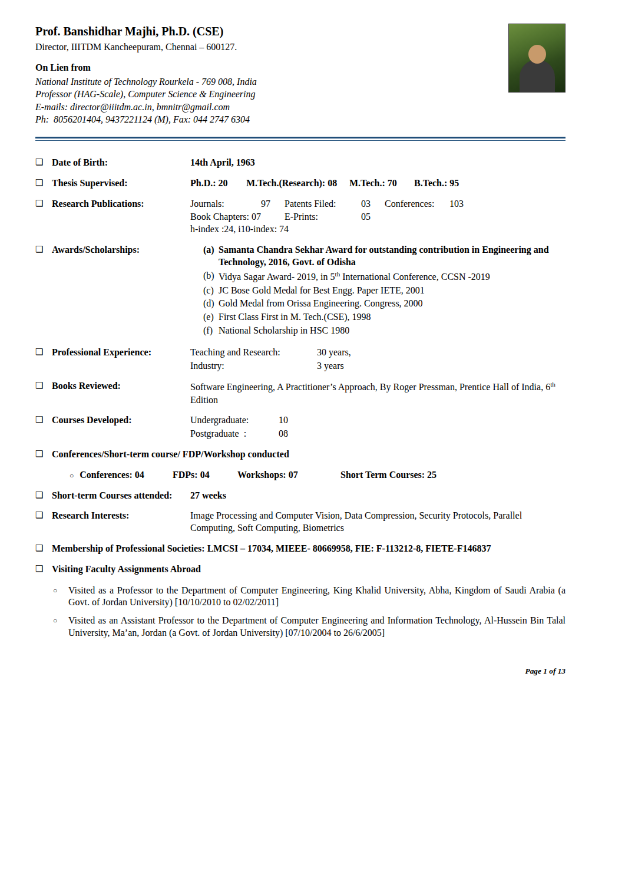Prof. Banshidhar Majhi, Ph.D. (CSE)
Director, IIITDM Kancheepuram, Chennai – 600127.
On Lien from
National Institute of Technology Rourkela - 769 008, India
Professor (HAG-Scale), Computer Science & Engineering
E-mails: director@iiitdm.ac.in, bmnitr@gmail.com
Ph: 8056201404, 9437221124 (M), Fax: 044 2747 6304
| | Date of Birth: | 14th April, 1963 |
| | Thesis Supervised: | Ph.D.: 20 M.Tech.(Research): 08 M.Tech.: 70 B.Tech.: 95 |
| | Research Publications: | Journals: 97 Patents Filed: 03 Conferences: 103 Book Chapters: 07 E-Prints: 05 h-index :24, i10-index: 74 |
| | Awards/Scholarships: | Samanta Chandra Sekhar Award for outstanding contribution in Engineering and Technology, 2016, Govt. of Odisha Vidya Sagar Award- 2019, in 5 th International Conference, CCSN -2019 JC Bose Gold Medal for Best Engg. Paper IETE, 2001 Gold Medal from Orissa Engineering. Congress, 2000 First Class First in M. Tech.(CSE), 1998 National Scholarship in HSC 1980 |
| | Professional Experience: | Teaching and Research: 30 years, Industry: 3 years |
| | Books Reviewed: | Software Engineering, A Practitioner’s Approach, By Roger Pressman, Prentice Hall of India, 6 th Edition |
| | Courses Developed: | Undergraduate: 10 Postgraduate : 08 |
| | Conferences/Short-term course/ FDP/Workshop conducted |
| | Conferences: 04 FDPs: 04 Workshops: 07 Short Term Courses: 25 |
| | Short-term Courses attended: | 27 weeks |
| | Research Interests: | Image Processing and Computer Vision, Data Compression, Security Protocols, Parallel Computing, Soft Computing, Biometrics |
| | Membership of Professional Societies: LMCSI – 17034, MIEEE- 80669958, FIE: F-113212-8, FIETE-F146837 |
| | Visiting Faculty Assignments Abroad |
Visited as a Professor to the Department of Computer Engineering, King Khalid University, Abha, Kingdom of Saudi Arabia (a Govt. of Jordan University) [10/10/2010 to 02/02/2011]
Visited as an Assistant Professor to the Department of Computer Engineering and Information Technology, Al-Hussein Bin Talal University, Ma’an, Jordan (a Govt. of Jordan University) [07/10/2004 to 26/6/2005]
Page 1 of 13